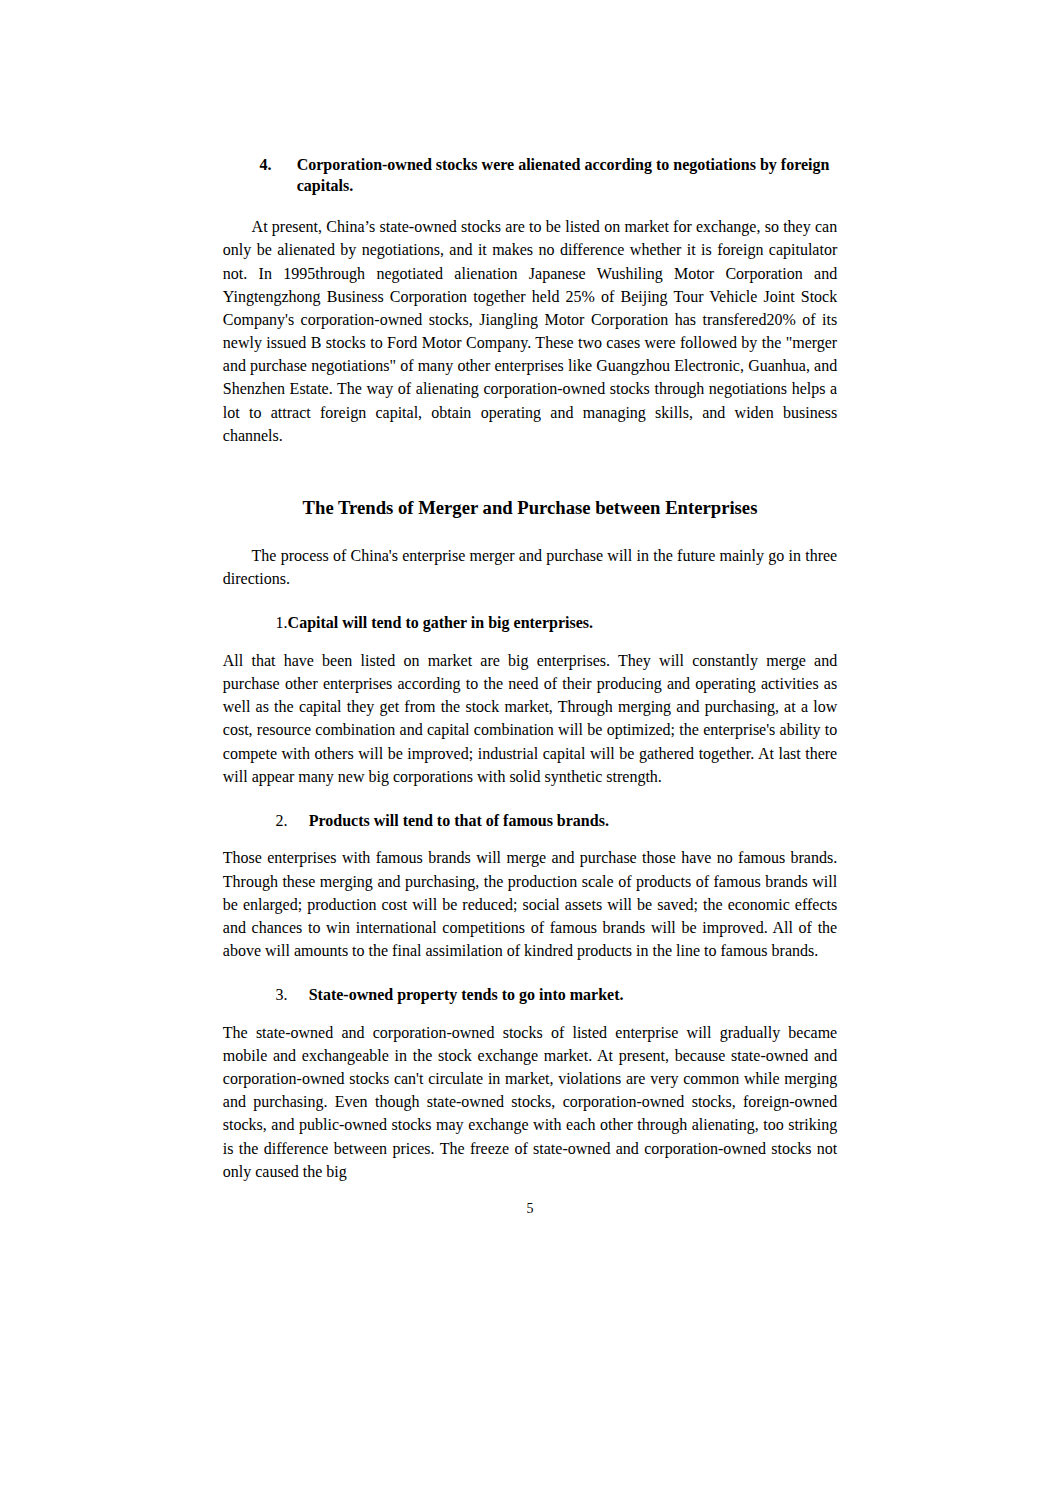Corporation-owned stocks were alienated according to negotiations by foreign capitals.
At present, China’s state-owned stocks are to be listed on market for exchange, so they can only be alienated by negotiations, and it makes no difference whether it is foreign capitulator not. In 1995through negotiated alienation Japanese Wushiling Motor Corporation and Yingtengzhong Business Corporation together held 25% of Beijing Tour Vehicle Joint Stock Company's corporation-owned stocks, Jiangling Motor Corporation has transfered20% of its newly issued B stocks to Ford Motor Company. These two cases were followed by the "merger and purchase negotiations" of many other enterprises like Guangzhou Electronic, Guanhua, and Shenzhen Estate. The way of alienating corporation-owned stocks through negotiations helps a lot to attract foreign capital, obtain operating and managing skills, and widen business channels.
The Trends of Merger and Purchase between Enterprises
The process of China's enterprise merger and purchase will in the future mainly go in three directions.
1. Capital will tend to gather in big enterprises.
All that have been listed on market are big enterprises. They will constantly merge and purchase other enterprises according to the need of their producing and operating activities as well as the capital they get from the stock market, Through merging and purchasing, at a low cost, resource combination and capital combination will be optimized; the enterprise's ability to compete with others will be improved; industrial capital will be gathered together. At last there will appear many new big corporations with solid synthetic strength.
2. Products will tend to that of famous brands.
Those enterprises with famous brands will merge and purchase those have no famous brands. Through these merging and purchasing, the production scale of products of famous brands will be enlarged; production cost will be reduced; social assets will be saved; the economic effects and chances to win international competitions of famous brands will be improved. All of the above will amounts to the final assimilation of kindred products in the line to famous brands.
3. State-owned property tends to go into market.
The state-owned and corporation-owned stocks of listed enterprise will gradually became mobile and exchangeable in the stock exchange market. At present, because state-owned and corporation-owned stocks can't circulate in market, violations are very common while merging and purchasing. Even though state-owned stocks, corporation-owned stocks, foreign-owned stocks, and public-owned stocks may exchange with each other through alienating, too striking is the difference between prices. The freeze of state-owned and corporation-owned stocks not only caused the big
5